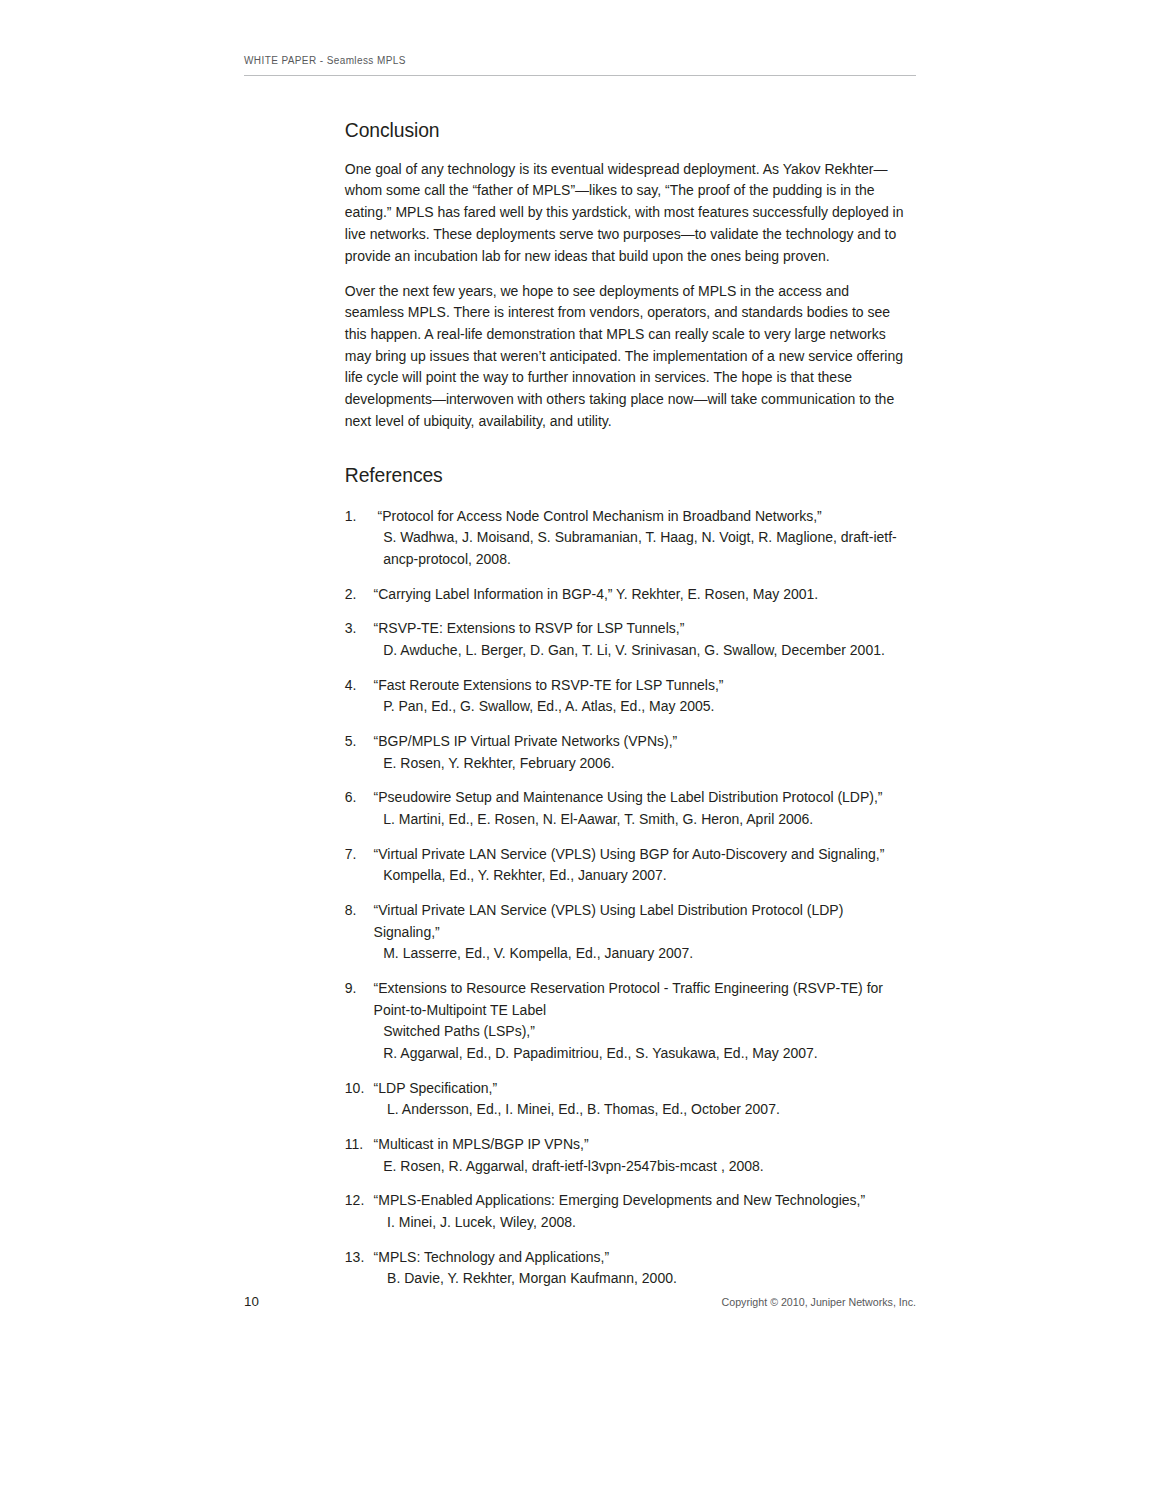WHITE PAPER - Seamless MPLS
Conclusion
One goal of any technology is its eventual widespread deployment. As Yakov Rekhter—whom some call the “father of MPLS”—likes to say, “The proof of the pudding is in the eating.” MPLS has fared well by this yardstick, with most features successfully deployed in live networks. These deployments serve two purposes—to validate the technology and to provide an incubation lab for new ideas that build upon the ones being proven.
Over the next few years, we hope to see deployments of MPLS in the access and seamless MPLS. There is interest from vendors, operators, and standards bodies to see this happen. A real-life demonstration that MPLS can really scale to very large networks may bring up issues that weren’t anticipated. The implementation of a new service offering life cycle will point the way to further innovation in services. The hope is that these developments—interwoven with others taking place now—will take communication to the next level of ubiquity, availability, and utility.
References
“Protocol for Access Node Control Mechanism in Broadband Networks,”S. Wadhwa, J. Moisand, S. Subramanian, T. Haag, N. Voigt, R. Maglione, draft-ietf-ancp-protocol, 2008.
“Carrying Label Information in BGP-4,” Y. Rekhter, E. Rosen, May 2001.
“RSVP-TE: Extensions to RSVP for LSP Tunnels,”D. Awduche, L. Berger, D. Gan, T. Li, V. Srinivasan, G. Swallow, December 2001.
“Fast Reroute Extensions to RSVP-TE for LSP Tunnels,”P. Pan, Ed., G. Swallow, Ed., A. Atlas, Ed., May 2005.
“BGP/MPLS IP Virtual Private Networks (VPNs),”E. Rosen, Y. Rekhter, February 2006.
“Pseudowire Setup and Maintenance Using the Label Distribution Protocol (LDP),”L. Martini, Ed., E. Rosen, N. El-Aawar, T. Smith, G. Heron, April 2006.
“Virtual Private LAN Service (VPLS) Using BGP for Auto-Discovery and Signaling,”Kompella, Ed., Y. Rekhter, Ed., January 2007.
“Virtual Private LAN Service (VPLS) Using Label Distribution Protocol (LDP) Signaling,”M. Lasserre, Ed., V. Kompella, Ed., January 2007.
“Extensions to Resource Reservation Protocol - Traffic Engineering (RSVP-TE) for Point-to-Multipoint TE LabelSwitched Paths (LSPs),”R. Aggarwal, Ed., D. Papadimitriou, Ed., S. Yasukawa, Ed., May 2007.
“LDP Specification,” L. Andersson, Ed., I. Minei, Ed., B. Thomas, Ed., October 2007.
“Multicast in MPLS/BGP IP VPNs,”E. Rosen, R. Aggarwal, draft-ietf-l3vpn-2547bis-mcast , 2008.
“MPLS-Enabled Applications: Emerging Developments and New Technologies,” I. Minei, J. Lucek, Wiley, 2008.
“MPLS: Technology and Applications,” B. Davie, Y. Rekhter, Morgan Kaufmann, 2000.
10 Copyright © 2010, Juniper Networks, Inc.